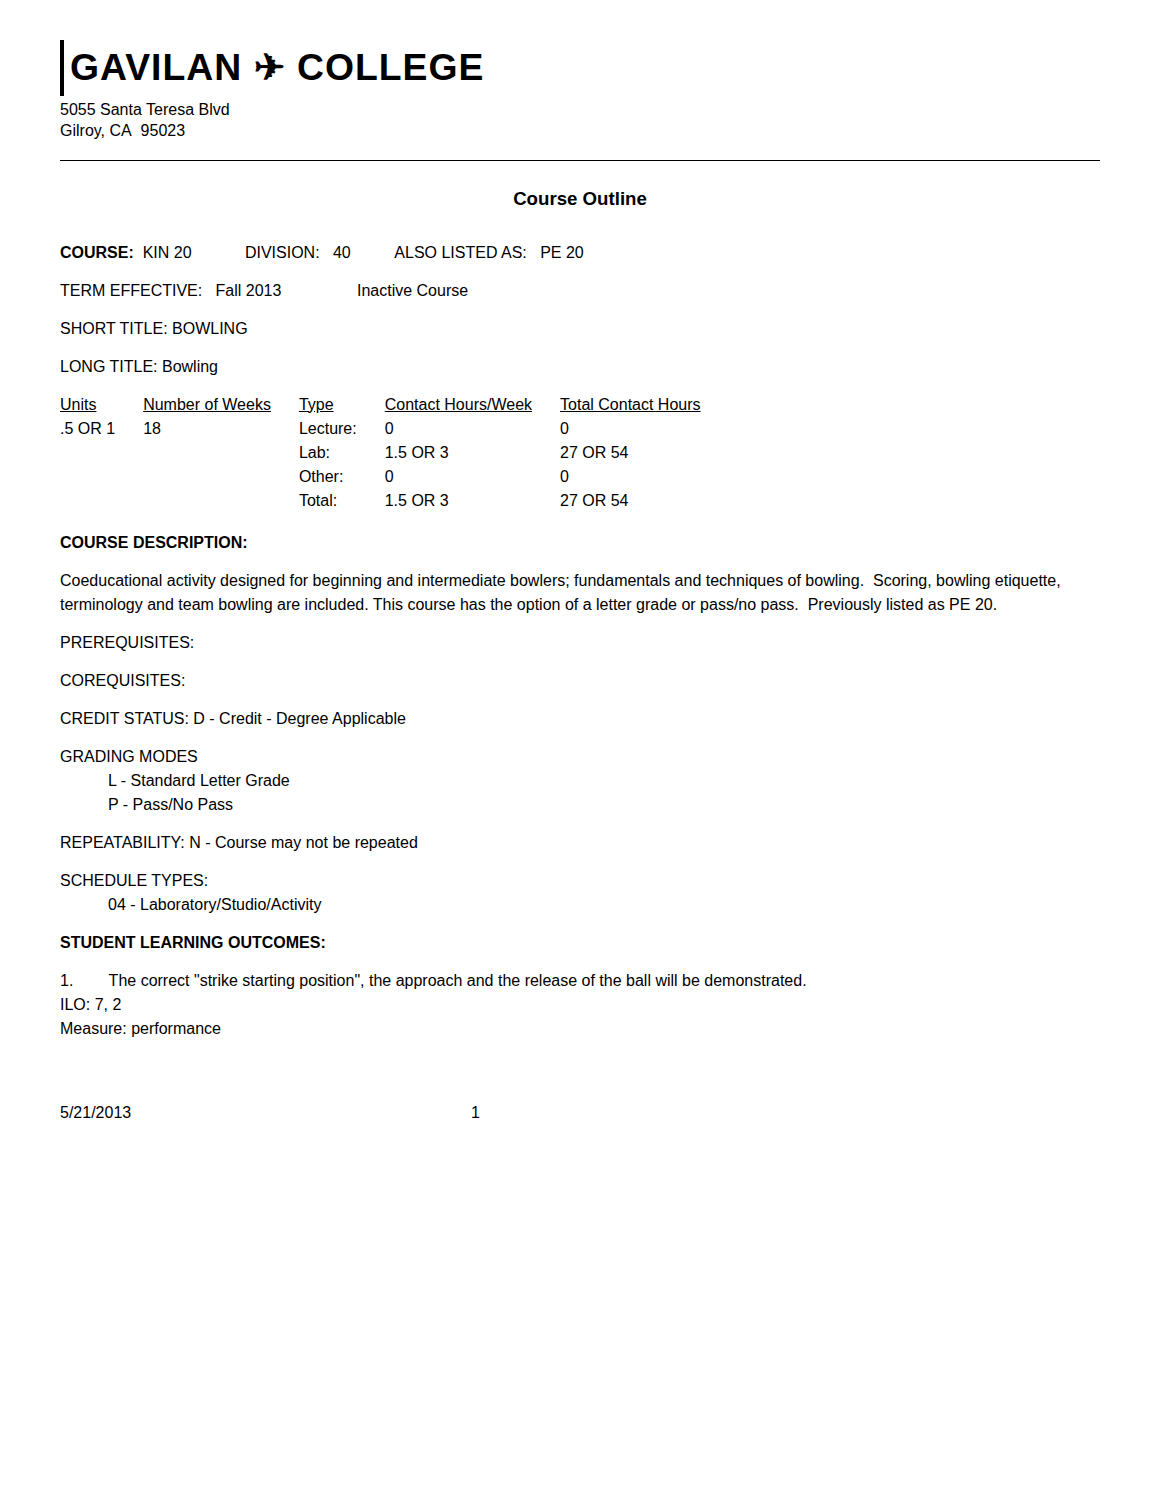GAVILAN ✈ COLLEGE
5055 Santa Teresa Blvd
Gilroy, CA 95023
Course Outline
COURSE: KIN 20 DIVISION: 40 ALSO LISTED AS: PE 20
TERM EFFECTIVE: Fall 2013 Inactive Course
SHORT TITLE: BOWLING
LONG TITLE: Bowling
| Units | Number of Weeks | Type | Contact Hours/Week | Total Contact Hours |
| --- | --- | --- | --- | --- |
| .5 OR 1 | 18 | Lecture: | 0 | 0 |
| | | Lab: | 1.5 OR 3 | 27 OR 54 |
| | | Other: | 0 | 0 |
| | | Total: | 1.5 OR 3 | 27 OR 54 |
COURSE DESCRIPTION:
Coeducational activity designed for beginning and intermediate bowlers; fundamentals and techniques of bowling. Scoring, bowling etiquette, terminology and team bowling are included. This course has the option of a letter grade or pass/no pass. Previously listed as PE 20.
PREREQUISITES:
COREQUISITES:
CREDIT STATUS: D - Credit - Degree Applicable
GRADING MODES
L - Standard Letter Grade
P - Pass/No Pass
REPEATABILITY: N - Course may not be repeated
SCHEDULE TYPES:
04 - Laboratory/Studio/Activity
STUDENT LEARNING OUTCOMES:
1. The correct "strike starting position", the approach and the release of the ball will be demonstrated.
ILO: 7, 2
Measure: performance
5/21/2013 1